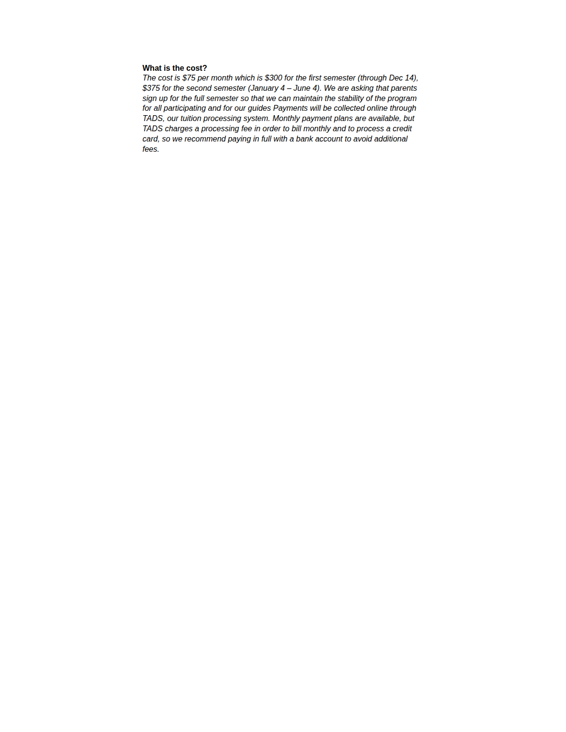What is the cost?
The cost is $75 per month which is $300 for the first semester (through Dec 14), $375 for the second semester (January 4 – June 4). We are asking that parents sign up for the full semester so that we can maintain the stability of the program for all participating and for our guides Payments will be collected online through TADS, our tuition processing system. Monthly payment plans are available, but TADS charges a processing fee in order to bill monthly and to process a credit card, so we recommend paying in full with a bank account to avoid additional fees.